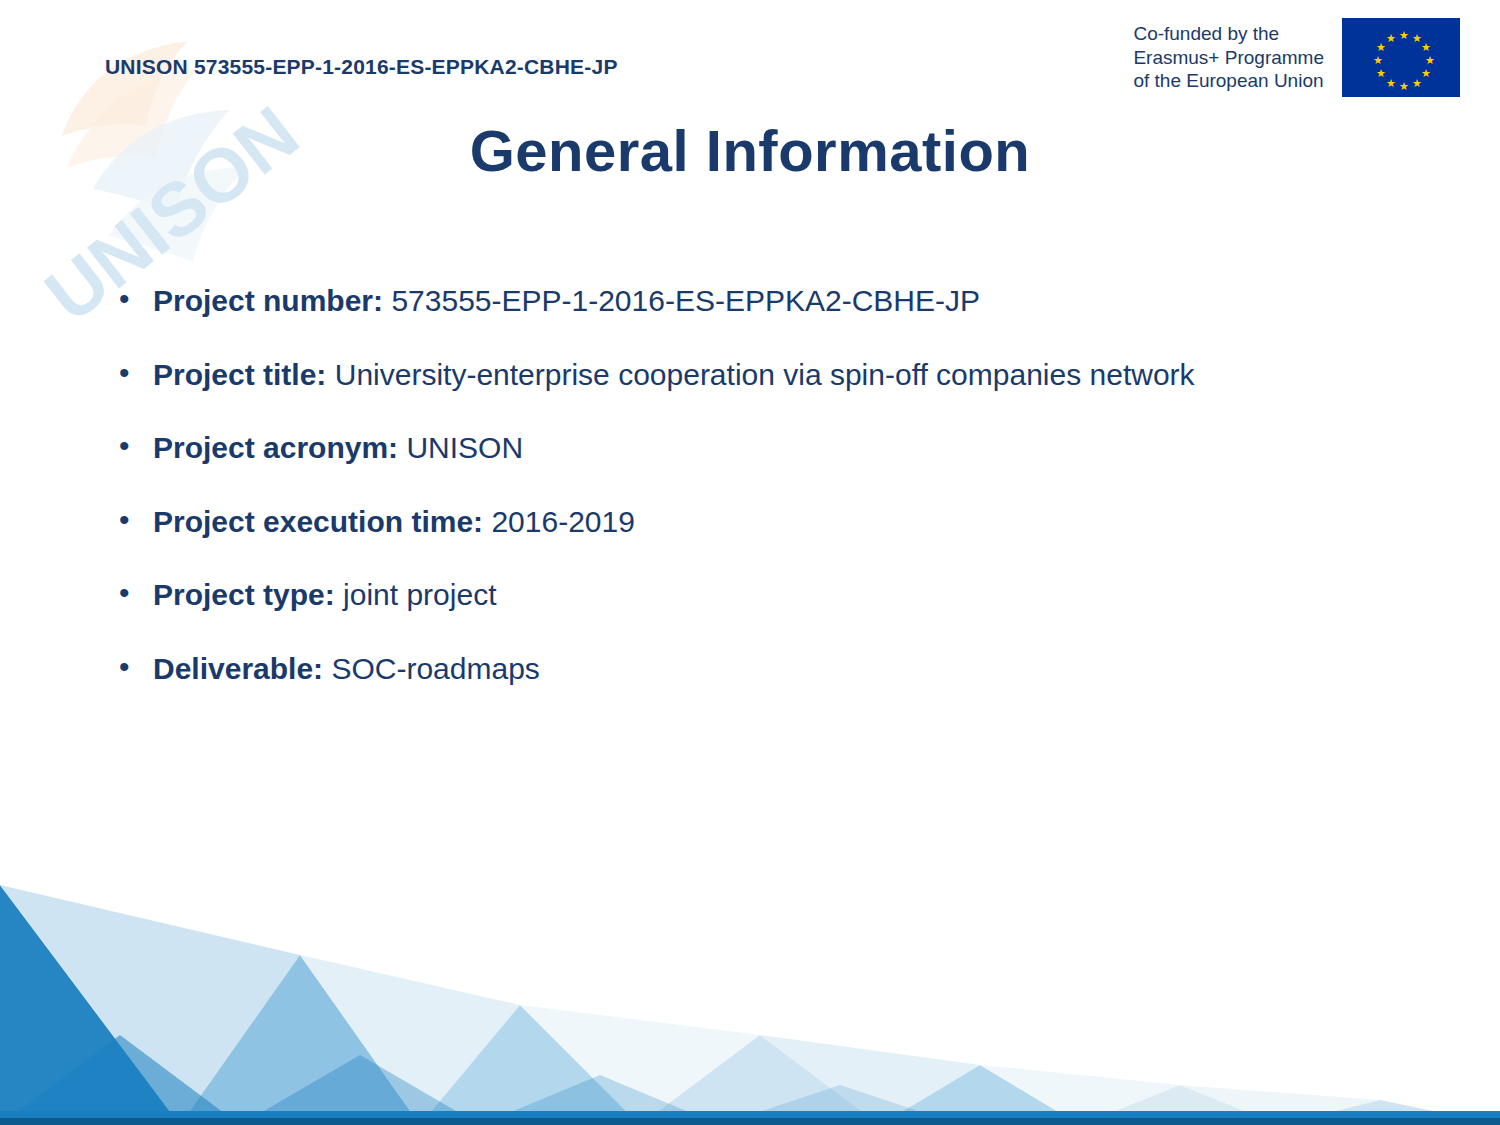UNISON
UNISON 573555-EPP-1-2016-ES-EPPKA2-CBHE-JP
Co-funded by the
Erasmus+ Programme
of the European Union
★ ★ ★ ★ ★ ★ ★ ★ ★ ★ ★ ★
General Information
Project number: 573555-EPP-1-2016-ES-EPPKA2-CBHE-JP
Project title: University-enterprise cooperation via spin-off companies network
Project acronym: UNISON
Project execution time: 2016-2019
Project type: joint project
Deliverable: SOC-roadmaps